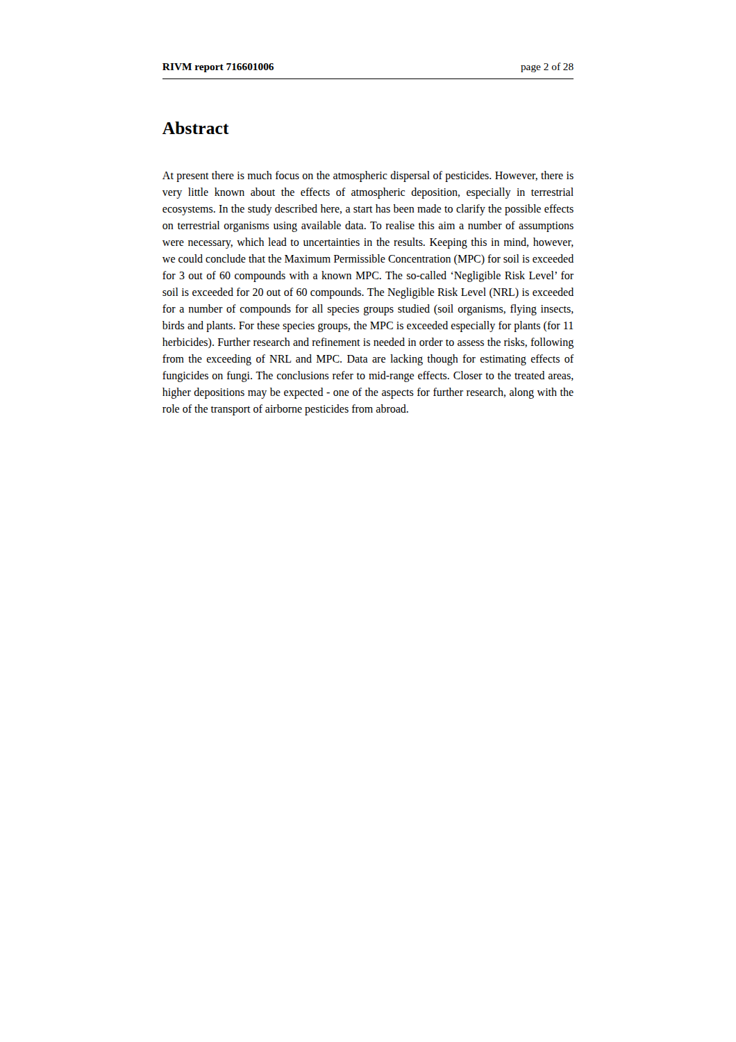RIVM report 716601006 page 2 of 28
Abstract
At present there is much focus on the atmospheric dispersal of pesticides. However, there is very little known about the effects of atmospheric deposition, especially in terrestrial ecosystems. In the study described here, a start has been made to clarify the possible effects on terrestrial organisms using available data. To realise this aim a number of assumptions were necessary, which lead to uncertainties in the results. Keeping this in mind, however, we could conclude that the Maximum Permissible Concentration (MPC) for soil is exceeded for 3 out of 60 compounds with a known MPC. The so-called ‘Negligible Risk Level’ for soil is exceeded for 20 out of 60 compounds. The Negligible Risk Level (NRL) is exceeded for a number of compounds for all species groups studied (soil organisms, flying insects, birds and plants. For these species groups, the MPC is exceeded especially for plants (for 11 herbicides). Further research and refinement is needed in order to assess the risks, following from the exceeding of NRL and MPC. Data are lacking though for estimating effects of fungicides on fungi. The conclusions refer to mid-range effects. Closer to the treated areas, higher depositions may be expected - one of the aspects for further research, along with the role of the transport of airborne pesticides from abroad.